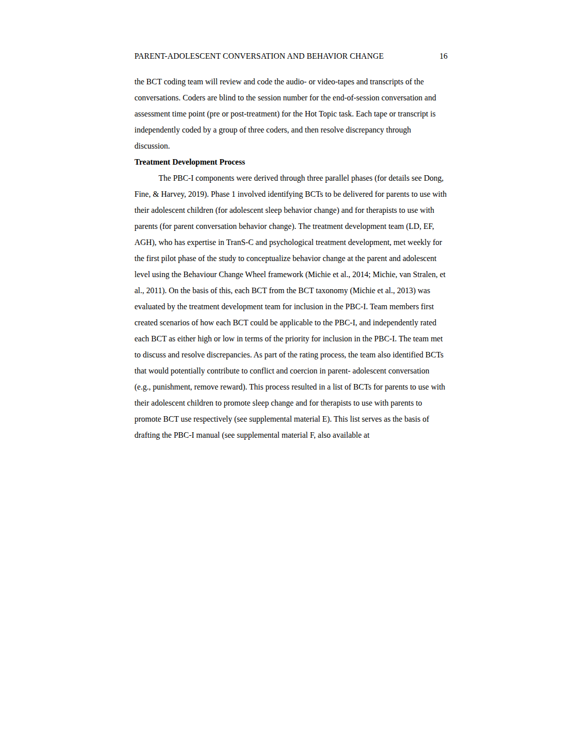Parent-Adolescent Conversation and Behavior Change 16
the BCT coding team will review and code the audio- or video-tapes and transcripts of the conversations. Coders are blind to the session number for the end-of-session conversation and assessment time point (pre or post-treatment) for the Hot Topic task. Each tape or transcript is independently coded by a group of three coders, and then resolve discrepancy through discussion.
Treatment Development Process
The PBC-I components were derived through three parallel phases (for details see Dong, Fine, & Harvey, 2019). Phase 1 involved identifying BCTs to be delivered for parents to use with their adolescent children (for adolescent sleep behavior change) and for therapists to use with parents (for parent conversation behavior change). The treatment development team (LD, EF, AGH), who has expertise in TranS-C and psychological treatment development, met weekly for the first pilot phase of the study to conceptualize behavior change at the parent and adolescent level using the Behaviour Change Wheel framework (Michie et al., 2014; Michie, van Stralen, et al., 2011). On the basis of this, each BCT from the BCT taxonomy (Michie et al., 2013) was evaluated by the treatment development team for inclusion in the PBC-I. Team members first created scenarios of how each BCT could be applicable to the PBC-I, and independently rated each BCT as either high or low in terms of the priority for inclusion in the PBC-I. The team met to discuss and resolve discrepancies. As part of the rating process, the team also identified BCTs that would potentially contribute to conflict and coercion in parent- adolescent conversation (e.g., punishment, remove reward). This process resulted in a list of BCTs for parents to use with their adolescent children to promote sleep change and for therapists to use with parents to promote BCT use respectively (see supplemental material E). This list serves as the basis of drafting the PBC-I manual (see supplemental material F, also available at